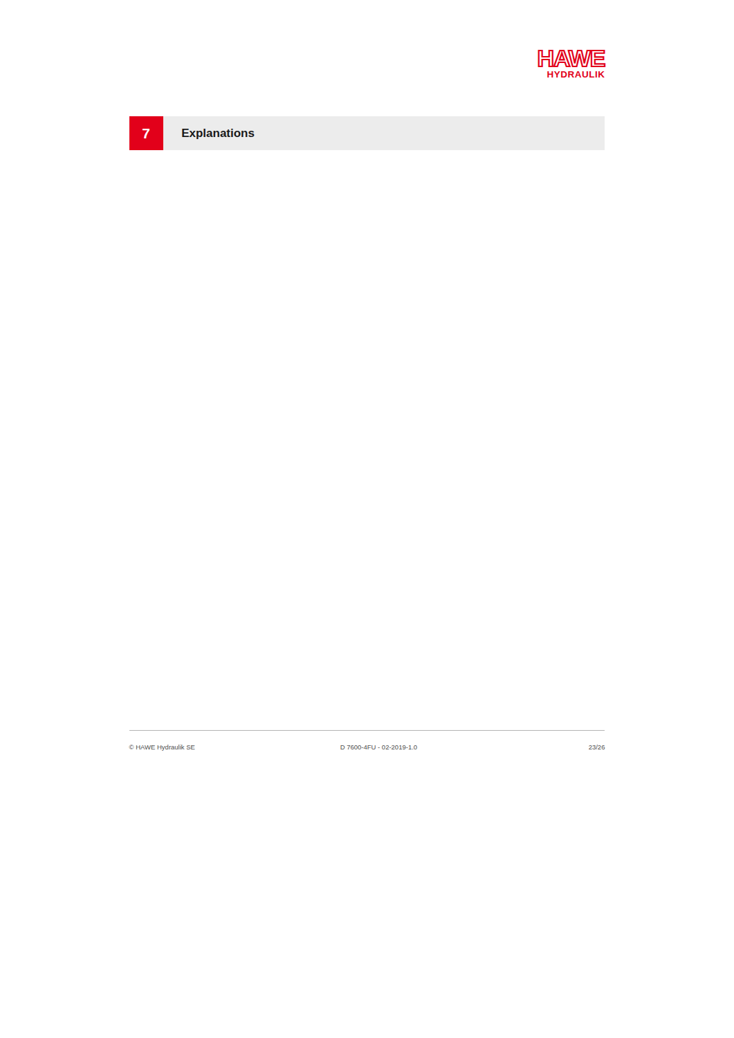HAWE HYDRAULIK
7
Explanations
© HAWE Hydraulik SE
D 7600-4FU - 02-2019-1.0
23/26